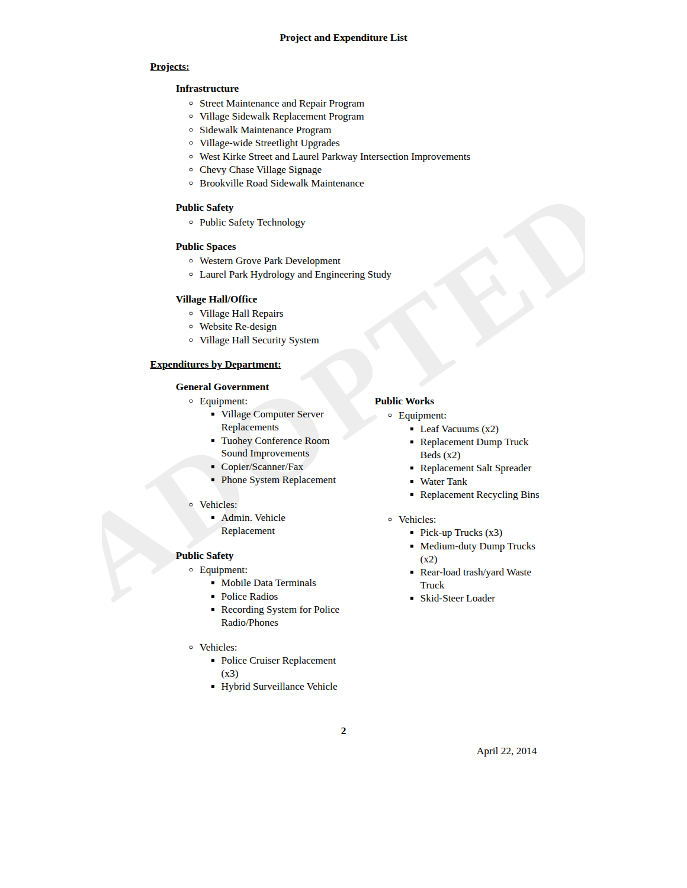ADOPTED
Project and Expenditure List
Projects:
Infrastructure
Street Maintenance and Repair Program
Village Sidewalk Replacement Program
Sidewalk Maintenance Program
Village-wide Streetlight Upgrades
West Kirke Street and Laurel Parkway Intersection Improvements
Chevy Chase Village Signage
Brookville Road Sidewalk Maintenance
Public Safety
Public Safety Technology
Public Spaces
Western Grove Park Development
Laurel Park Hydrology and Engineering Study
Village Hall/Office
Village Hall Repairs
Website Re-design
Village Hall Security System
Expenditures by Department:
General Government
Equipment:
Village Computer Server Replacements
Tuohey Conference Room Sound Improvements
Copier/Scanner/Fax
Phone System Replacement
Vehicles:
Admin. Vehicle Replacement
Public Safety
Equipment:
Mobile Data Terminals
Police Radios
Recording System for Police Radio/Phones
Vehicles:
Police Cruiser Replacement (x3)
Hybrid Surveillance Vehicle
Public Works
Equipment:
Leaf Vacuums (x2)
Replacement Dump Truck Beds (x2)
Replacement Salt Spreader
Water Tank
Replacement Recycling Bins
Vehicles:
Pick-up Trucks (x3)
Medium-duty Dump Trucks (x2)
Rear-load trash/yard Waste Truck
Skid-Steer Loader
2
April 22, 2014